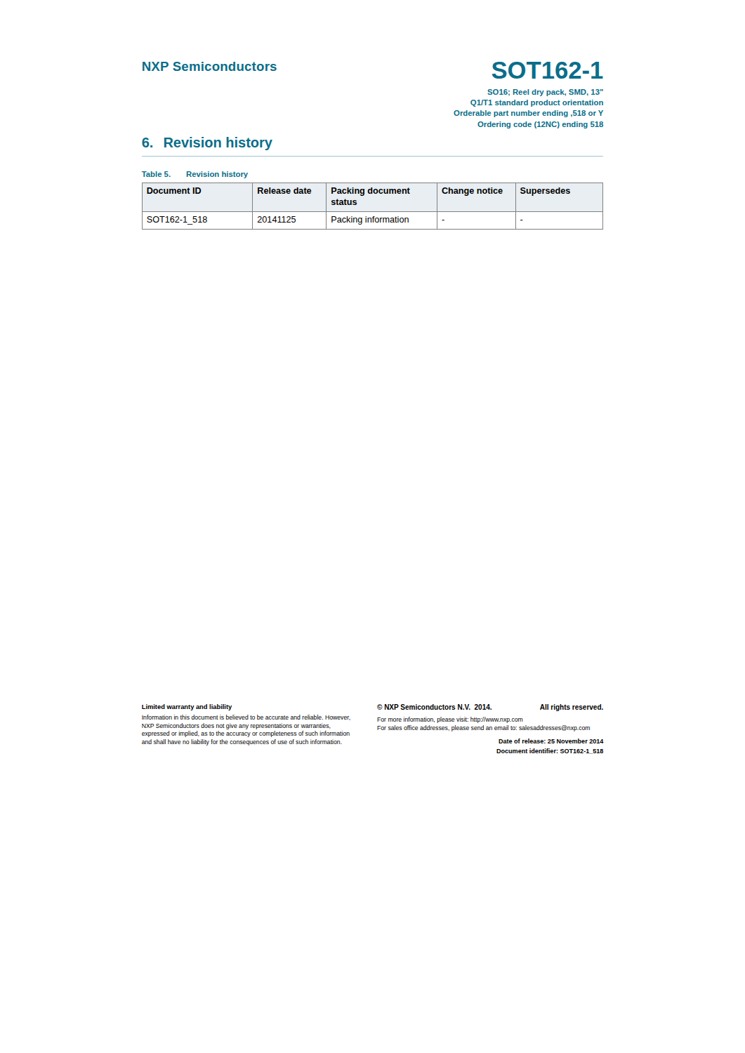NXP Semiconductors
SOT162-1
SO16; Reel dry pack, SMD, 13"
Q1/T1 standard product orientation
Orderable part number ending ,518 or Y
Ordering code (12NC) ending 518
6. Revision history
Table 5. Revision history
| Document ID | Release date | Packing document status | Change notice | Supersedes |
| --- | --- | --- | --- | --- |
| SOT162-1_518 | 20141125 | Packing information | - | - |
Limited warranty and liability
Information in this document is believed to be accurate and reliable. However, NXP Semiconductors does not give any representations or warranties, expressed or implied, as to the accuracy or completeness of such information and shall have no liability for the consequences of use of such information.
© NXP Semiconductors N.V. 2014. All rights reserved.
For more information, please visit: http://www.nxp.com
For sales office addresses, please send an email to: salesaddresses@nxp.com
Date of release: 25 November 2014
Document identifier: SOT162-1_518